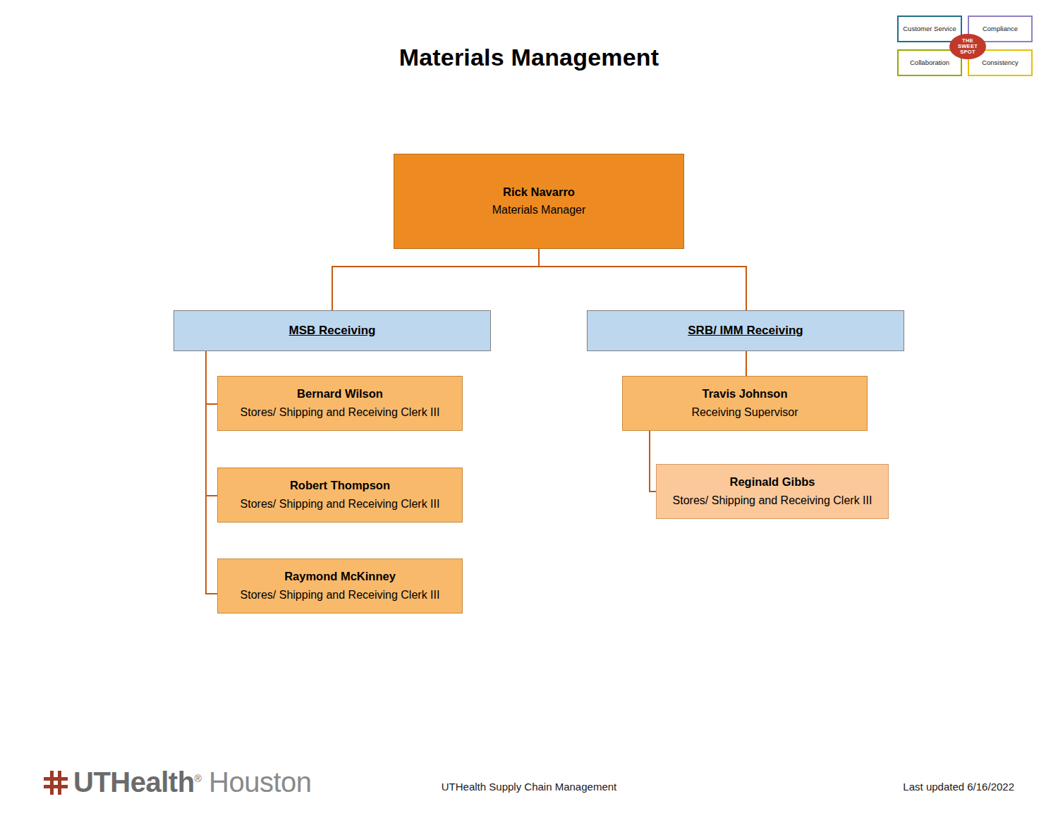Materials Management
Customer Service
Compliance
Collaboration
Consistency
THE
SWEET
SPOT
Rick Navarro
Materials Manager
MSB Receiving
SRB/ IMM Receiving
Bernard Wilson
Stores/ Shipping and Receiving Clerk III
Robert Thompson
Stores/ Shipping and Receiving Clerk III
Raymond McKinney
Stores/ Shipping and Receiving Clerk III
Travis Johnson
Receiving Supervisor
Reginald Gibbs
Stores/ Shipping and Receiving Clerk III
UTHealth® Houston
UTHealth Supply Chain Management
Last updated 6/16/2022